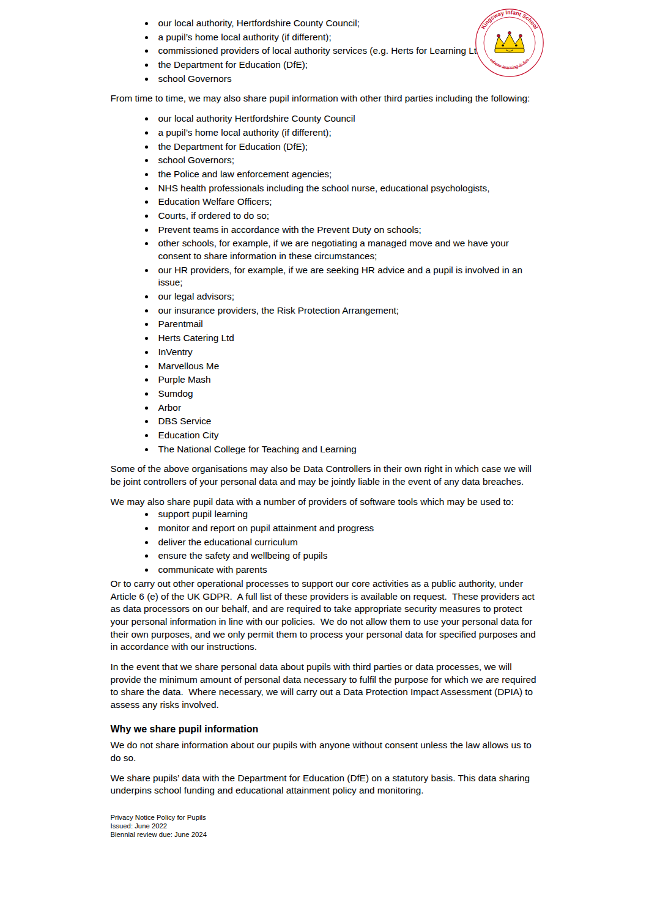Kingsway Infant School where learning is fun
our local authority, Hertfordshire County Council;
a pupil’s home local authority (if different);
commissioned providers of local authority services (e.g. Herts for Learning Ltd)
the Department for Education (DfE);
school Governors
From time to time, we may also share pupil information with other third parties including the following:
our local authority Hertfordshire County Council
a pupil’s home local authority (if different);
the Department for Education (DfE);
school Governors;
the Police and law enforcement agencies;
NHS health professionals including the school nurse, educational psychologists,
Education Welfare Officers;
Courts, if ordered to do so;
Prevent teams in accordance with the Prevent Duty on schools;
other schools, for example, if we are negotiating a managed move and we have your consent to share information in these circumstances;
our HR providers, for example, if we are seeking HR advice and a pupil is involved in an issue;
our legal advisors;
our insurance providers, the Risk Protection Arrangement;
Parentmail
Herts Catering Ltd
InVentry
Marvellous Me
Purple Mash
Sumdog
Arbor
DBS Service
Education City
The National College for Teaching and Learning
Some of the above organisations may also be Data Controllers in their own right in which case we will be joint controllers of your personal data and may be jointly liable in the event of any data breaches.
We may also share pupil data with a number of providers of software tools which may be used to:
support pupil learning
monitor and report on pupil attainment and progress
deliver the educational curriculum
ensure the safety and wellbeing of pupils
communicate with parents
Or to carry out other operational processes to support our core activities as a public authority, under Article 6 (e) of the UK GDPR. A full list of these providers is available on request. These providers act as data processors on our behalf, and are required to take appropriate security measures to protect your personal information in line with our policies. We do not allow them to use your personal data for their own purposes, and we only permit them to process your personal data for specified purposes and in accordance with our instructions.
In the event that we share personal data about pupils with third parties or data processes, we will provide the minimum amount of personal data necessary to fulfil the purpose for which we are required to share the data. Where necessary, we will carry out a Data Protection Impact Assessment (DPIA) to assess any risks involved.
Why we share pupil information
We do not share information about our pupils with anyone without consent unless the law allows us to do so.
We share pupils’ data with the Department for Education (DfE) on a statutory basis. This data sharing underpins school funding and educational attainment policy and monitoring.
Privacy Notice Policy for Pupils
Issued: June 2022
Biennial review due: June 2024